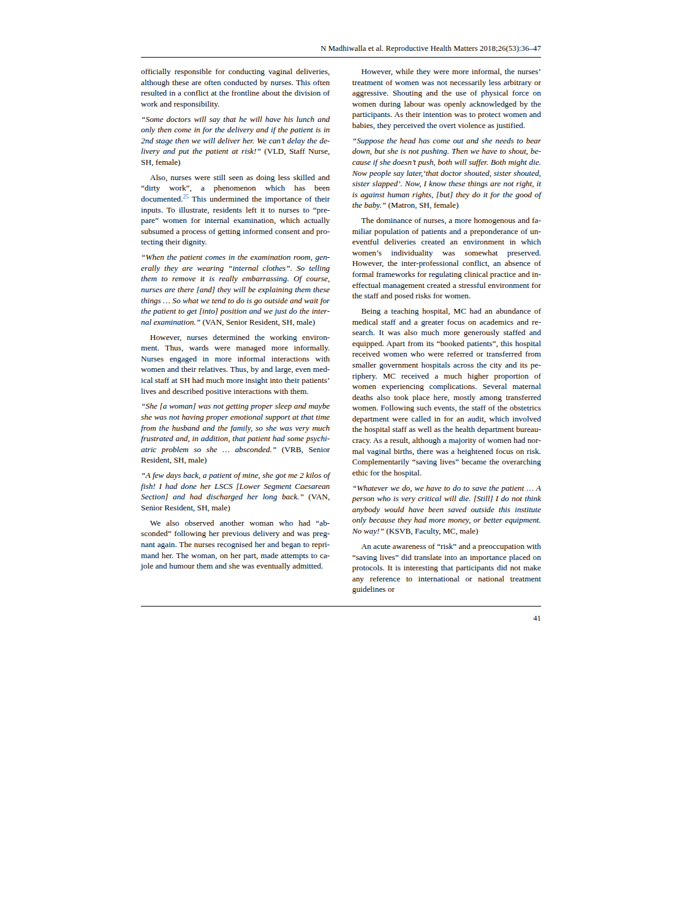N Madhiwalla et al. Reproductive Health Matters 2018;26(53):36–47
officially responsible for conducting vaginal deliveries, although these are often conducted by nurses. This often resulted in a conflict at the frontline about the division of work and responsibility.
“Some doctors will say that he will have his lunch and only then come in for the delivery and if the patient is in 2nd stage then we will deliver her. We can’t delay the delivery and put the patient at risk!” (VLD, Staff Nurse, SH, female)
Also, nurses were still seen as doing less skilled and “dirty work”, a phenomenon which has been documented.25 This undermined the importance of their inputs. To illustrate, residents left it to nurses to “prepare” women for internal examination, which actually subsumed a process of getting informed consent and protecting their dignity.
“When the patient comes in the examination room, generally they are wearing “internal clothes”. So telling them to remove it is really embarrassing. Of course, nurses are there [and] they will be explaining them these things … So what we tend to do is go outside and wait for the patient to get [into] position and we just do the internal examination.” (VAN, Senior Resident, SH, male)
However, nurses determined the working environment. Thus, wards were managed more informally. Nurses engaged in more informal interactions with women and their relatives. Thus, by and large, even medical staff at SH had much more insight into their patients’ lives and described positive interactions with them.
“She [a woman] was not getting proper sleep and maybe she was not having proper emotional support at that time from the husband and the family, so she was very much frustrated and, in addition, that patient had some psychiatric problem so she … absconded.” (VRB, Senior Resident, SH, male)
“A few days back, a patient of mine, she got me 2 kilos of fish! I had done her LSCS [Lower Segment Caesarean Section] and had discharged her long back.” (VAN, Senior Resident, SH, male)
We also observed another woman who had “absconded” following her previous delivery and was pregnant again. The nurses recognised her and began to reprimand her. The woman, on her part, made attempts to cajole and humour them and she was eventually admitted.
However, while they were more informal, the nurses’ treatment of women was not necessarily less arbitrary or aggressive. Shouting and the use of physical force on women during labour was openly acknowledged by the participants. As their intention was to protect women and babies, they perceived the overt violence as justified.
“Suppose the head has come out and she needs to bear down, but she is not pushing. Then we have to shout, because if she doesn’t push, both will suffer. Both might die. Now people say later,‘that doctor shouted, sister shouted, sister slapped’. Now, I know these things are not right, it is against human rights, [but] they do it for the good of the baby.” (Matron, SH, female)
The dominance of nurses, a more homogenous and familiar population of patients and a preponderance of uneventful deliveries created an environment in which women’s individuality was somewhat preserved. However, the inter-professional conflict, an absence of formal frameworks for regulating clinical practice and ineffectual management created a stressful environment for the staff and posed risks for women.
Being a teaching hospital, MC had an abundance of medical staff and a greater focus on academics and research. It was also much more generously staffed and equipped. Apart from its “booked patients”, this hospital received women who were referred or transferred from smaller government hospitals across the city and its periphery. MC received a much higher proportion of women experiencing complications. Several maternal deaths also took place here, mostly among transferred women. Following such events, the staff of the obstetrics department were called in for an audit, which involved the hospital staff as well as the health department bureaucracy. As a result, although a majority of women had normal vaginal births, there was a heightened focus on risk. Complementarily “saving lives” became the overarching ethic for the hospital.
“Whatever we do, we have to do to save the patient … A person who is very critical will die. [Still] I do not think anybody would have been saved outside this institute only because they had more money, or better equipment. No way!” (KSVB, Faculty, MC, male)
An acute awareness of “risk” and a preoccupation with “saving lives” did translate into an importance placed on protocols. It is interesting that participants did not make any reference to international or national treatment guidelines or
41